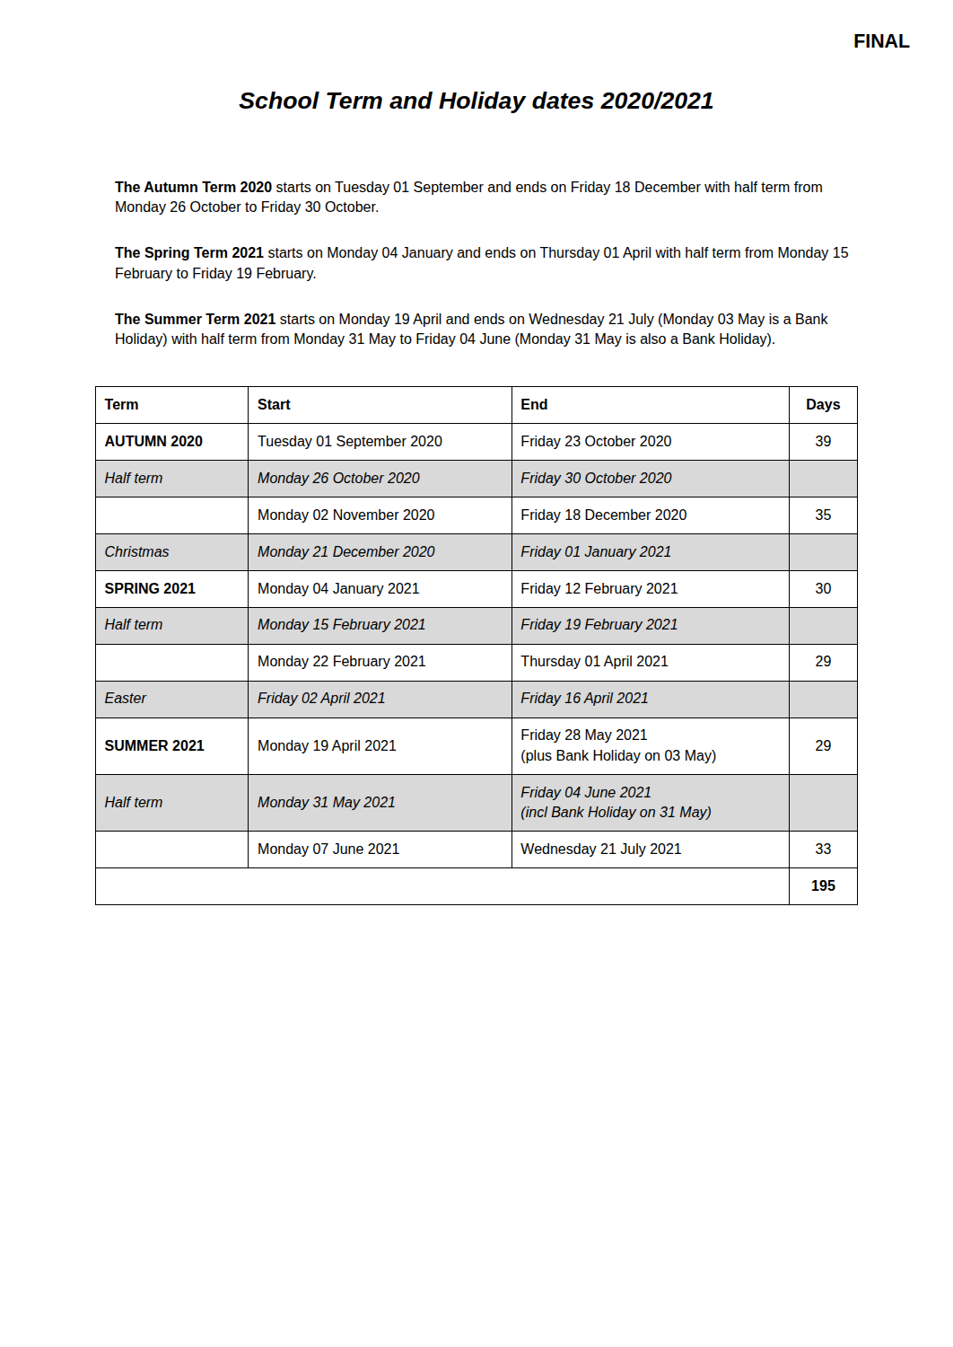FINAL
School Term and Holiday dates 2020/2021
The Autumn Term 2020 starts on Tuesday 01 September and ends on Friday 18 December with half term from Monday 26 October to Friday 30 October.
The Spring Term 2021 starts on Monday 04 January and ends on Thursday 01 April with half term from Monday 15 February to Friday 19 February.
The Summer Term 2021 starts on Monday 19 April and ends on Wednesday 21 July (Monday 03 May is a Bank Holiday) with half term from Monday 31 May to Friday 04 June (Monday 31 May is also a Bank Holiday).
| Term | Start | End | Days |
| --- | --- | --- | --- |
| AUTUMN 2020 | Tuesday 01 September 2020 | Friday 23 October 2020 | 39 |
| Half term | Monday 26 October 2020 | Friday 30 October 2020 | |
| | Monday 02 November 2020 | Friday 18 December 2020 | 35 |
| Christmas | Monday 21 December 2020 | Friday 01 January 2021 | |
| SPRING 2021 | Monday 04 January 2021 | Friday 12 February 2021 | 30 |
| Half term | Monday 15 February 2021 | Friday 19 February 2021 | |
| | Monday 22 February 2021 | Thursday 01 April 2021 | 29 |
| Easter | Friday 02 April 2021 | Friday 16 April 2021 | |
| SUMMER 2021 | Monday 19 April 2021 | Friday 28 May 2021 (plus Bank Holiday on 03 May) | 29 |
| Half term | Monday 31 May 2021 | Friday 04 June 2021 (incl Bank Holiday on 31 May) | |
| | Monday 07 June 2021 | Wednesday 21 July 2021 | 33 |
| | 195 |